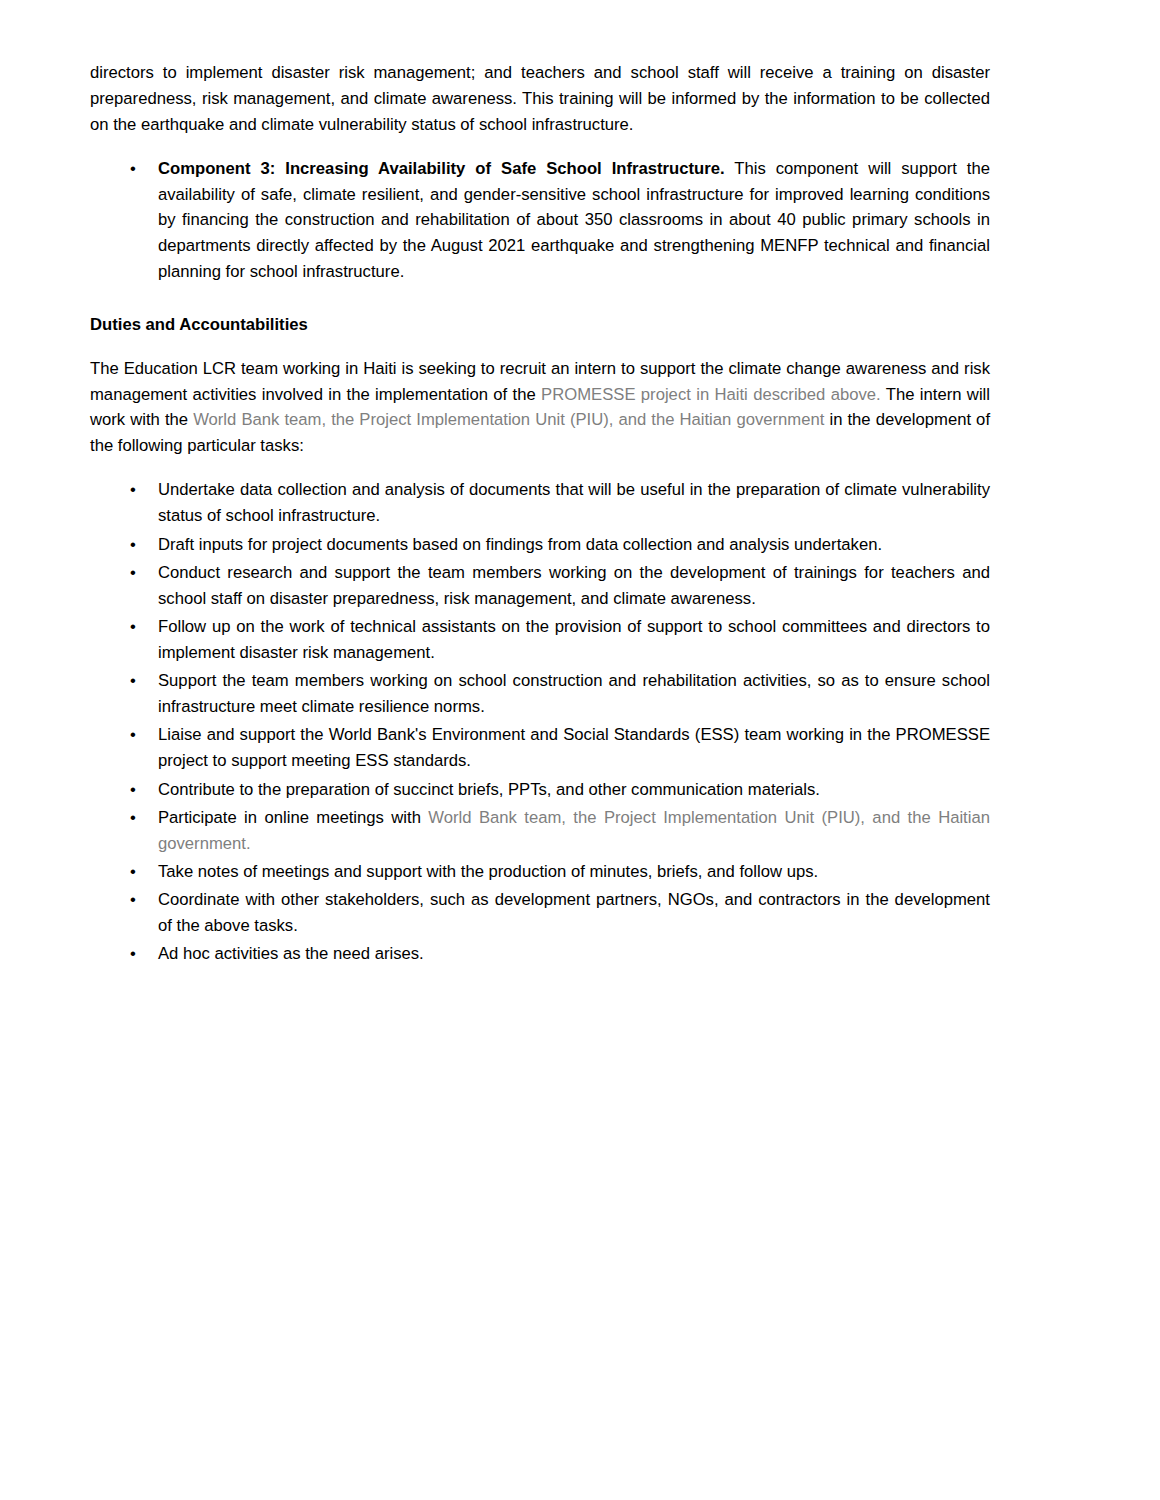directors to implement disaster risk management; and teachers and school staff will receive a training on disaster preparedness, risk management, and climate awareness. This training will be informed by the information to be collected on the earthquake and climate vulnerability status of school infrastructure.
Component 3: Increasing Availability of Safe School Infrastructure. This component will support the availability of safe, climate resilient, and gender-sensitive school infrastructure for improved learning conditions by financing the construction and rehabilitation of about 350 classrooms in about 40 public primary schools in departments directly affected by the August 2021 earthquake and strengthening MENFP technical and financial planning for school infrastructure.
Duties and Accountabilities
The Education LCR team working in Haiti is seeking to recruit an intern to support the climate change awareness and risk management activities involved in the implementation of the PROMESSE project in Haiti described above. The intern will work with the World Bank team, the Project Implementation Unit (PIU), and the Haitian government in the development of the following particular tasks:
Undertake data collection and analysis of documents that will be useful in the preparation of climate vulnerability status of school infrastructure.
Draft inputs for project documents based on findings from data collection and analysis undertaken.
Conduct research and support the team members working on the development of trainings for teachers and school staff on disaster preparedness, risk management, and climate awareness.
Follow up on the work of technical assistants on the provision of support to school committees and directors to implement disaster risk management.
Support the team members working on school construction and rehabilitation activities, so as to ensure school infrastructure meet climate resilience norms.
Liaise and support the World Bank's Environment and Social Standards (ESS) team working in the PROMESSE project to support meeting ESS standards.
Contribute to the preparation of succinct briefs, PPTs, and other communication materials.
Participate in online meetings with World Bank team, the Project Implementation Unit (PIU), and the Haitian government.
Take notes of meetings and support with the production of minutes, briefs, and follow ups.
Coordinate with other stakeholders, such as development partners, NGOs, and contractors in the development of the above tasks.
Ad hoc activities as the need arises.